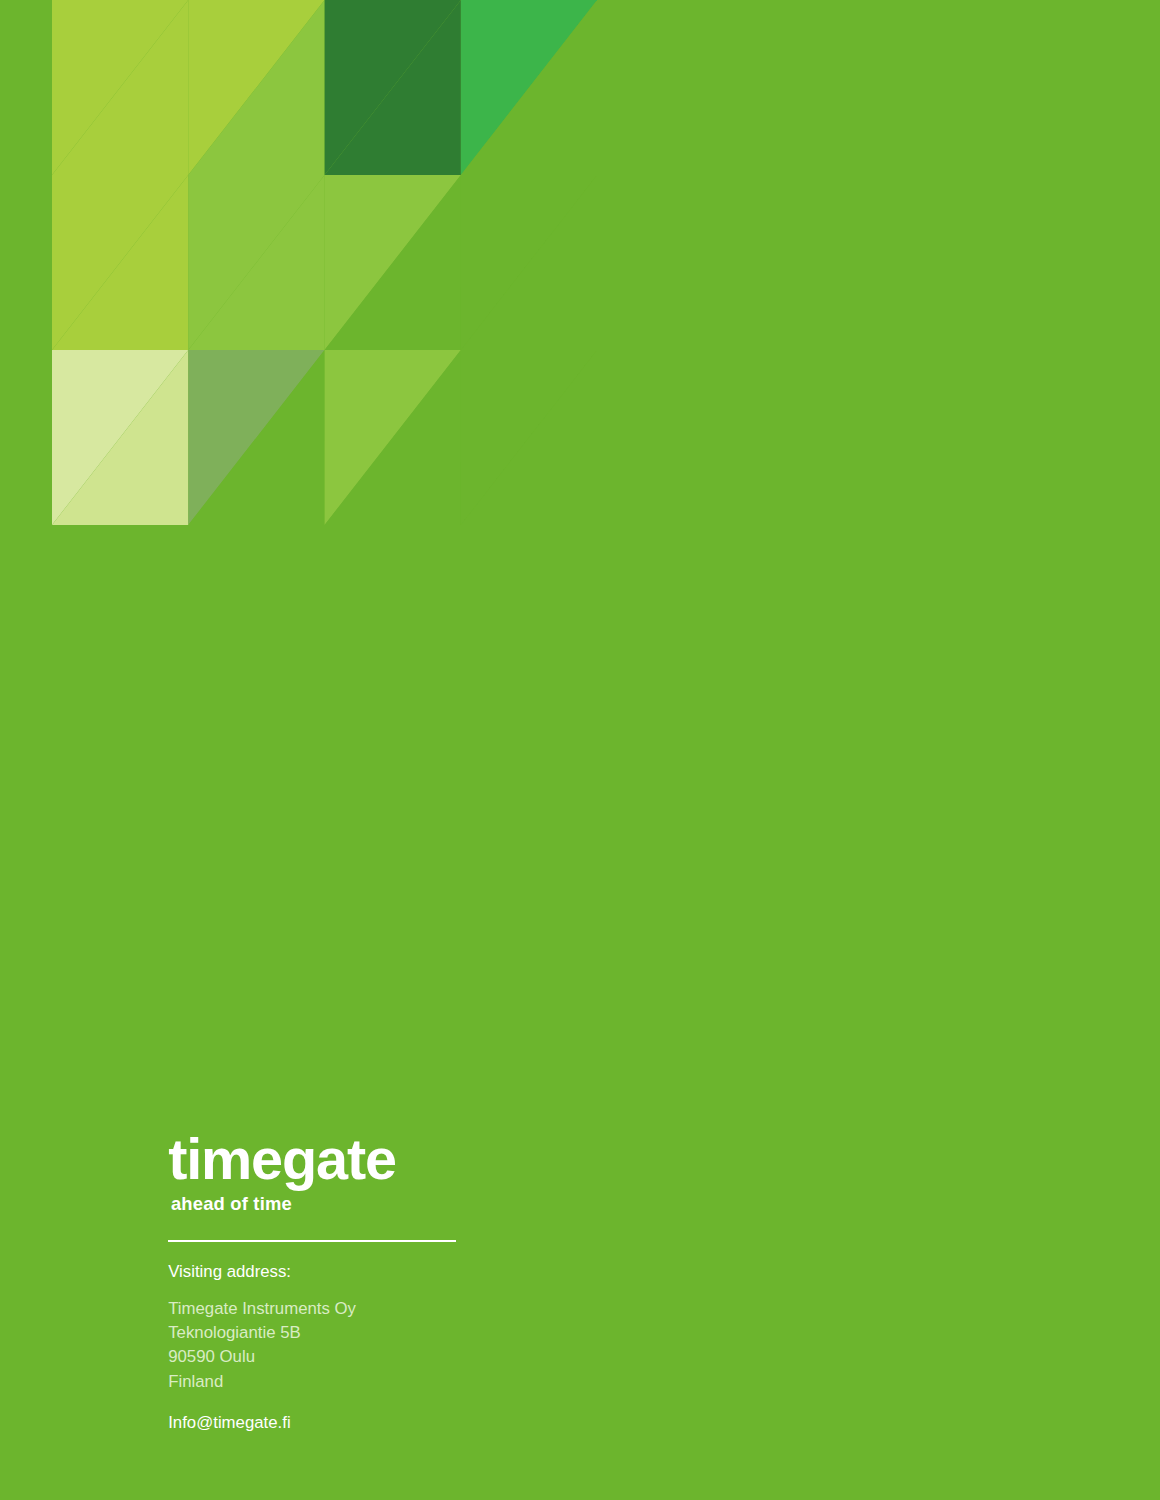timegate
ahead of time
Visiting address:
Timegate Instruments Oy
Teknologiantie 5B
90590 Oulu
Finland
Info@timegate.fi